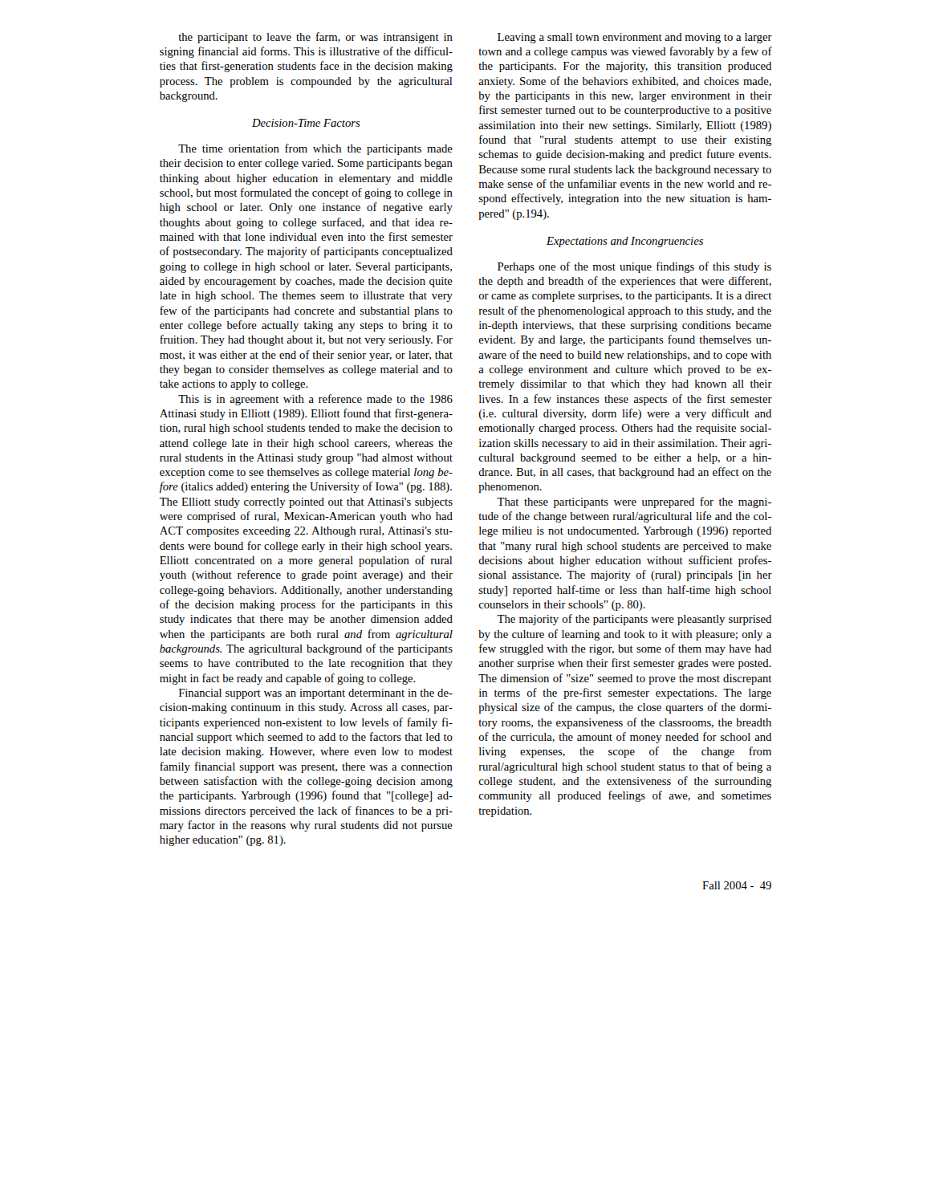the participant to leave the farm, or was intransigent in signing financial aid forms. This is illustrative of the difficulties that first-generation students face in the decision making process. The problem is compounded by the agricultural background.
Decision-Time Factors
The time orientation from which the participants made their decision to enter college varied. Some participants began thinking about higher education in elementary and middle school, but most formulated the concept of going to college in high school or later. Only one instance of negative early thoughts about going to college surfaced, and that idea remained with that lone individual even into the first semester of postsecondary. The majority of participants conceptualized going to college in high school or later. Several participants, aided by encouragement by coaches, made the decision quite late in high school. The themes seem to illustrate that very few of the participants had concrete and substantial plans to enter college before actually taking any steps to bring it to fruition. They had thought about it, but not very seriously. For most, it was either at the end of their senior year, or later, that they began to consider themselves as college material and to take actions to apply to college.
This is in agreement with a reference made to the 1986 Attinasi study in Elliott (1989). Elliott found that first-generation, rural high school students tended to make the decision to attend college late in their high school careers, whereas the rural students in the Attinasi study group "had almost without exception come to see themselves as college material long before (italics added) entering the University of Iowa" (pg. 188). The Elliott study correctly pointed out that Attinasi's subjects were comprised of rural, Mexican-American youth who had ACT composites exceeding 22. Although rural, Attinasi's students were bound for college early in their high school years. Elliott concentrated on a more general population of rural youth (without reference to grade point average) and their college-going behaviors. Additionally, another understanding of the decision making process for the participants in this study indicates that there may be another dimension added when the participants are both rural and from agricultural backgrounds. The agricultural background of the participants seems to have contributed to the late recognition that they might in fact be ready and capable of going to college.
Financial support was an important determinant in the decision-making continuum in this study. Across all cases, participants experienced non-existent to low levels of family financial support which seemed to add to the factors that led to late decision making. However, where even low to modest family financial support was present, there was a connection between satisfaction with the college-going decision among the participants. Yarbrough (1996) found that "[college] admissions directors perceived the lack of finances to be a primary factor in the reasons why rural students did not pursue higher education" (pg. 81).
Leaving a small town environment and moving to a larger town and a college campus was viewed favorably by a few of the participants. For the majority, this transition produced anxiety. Some of the behaviors exhibited, and choices made, by the participants in this new, larger environment in their first semester turned out to be counterproductive to a positive assimilation into their new settings. Similarly, Elliott (1989) found that "rural students attempt to use their existing schemas to guide decision-making and predict future events. Because some rural students lack the background necessary to make sense of the unfamiliar events in the new world and respond effectively, integration into the new situation is hampered" (p.194).
Expectations and Incongruencies
Perhaps one of the most unique findings of this study is the depth and breadth of the experiences that were different, or came as complete surprises, to the participants. It is a direct result of the phenomenological approach to this study, and the in-depth interviews, that these surprising conditions became evident. By and large, the participants found themselves unaware of the need to build new relationships, and to cope with a college environment and culture which proved to be extremely dissimilar to that which they had known all their lives. In a few instances these aspects of the first semester (i.e. cultural diversity, dorm life) were a very difficult and emotionally charged process. Others had the requisite socialization skills necessary to aid in their assimilation. Their agricultural background seemed to be either a help, or a hindrance. But, in all cases, that background had an effect on the phenomenon.
That these participants were unprepared for the magnitude of the change between rural/agricultural life and the college milieu is not undocumented. Yarbrough (1996) reported that "many rural high school students are perceived to make decisions about higher education without sufficient professional assistance. The majority of (rural) principals [in her study] reported half-time or less than half-time high school counselors in their schools" (p. 80).
The majority of the participants were pleasantly surprised by the culture of learning and took to it with pleasure; only a few struggled with the rigor, but some of them may have had another surprise when their first semester grades were posted. The dimension of "size" seemed to prove the most discrepant in terms of the pre-first semester expectations. The large physical size of the campus, the close quarters of the dormitory rooms, the expansiveness of the classrooms, the breadth of the curricula, the amount of money needed for school and living expenses, the scope of the change from rural/agricultural high school student status to that of being a college student, and the extensiveness of the surrounding community all produced feelings of awe, and sometimes trepidation.
Fall 2004 - 49